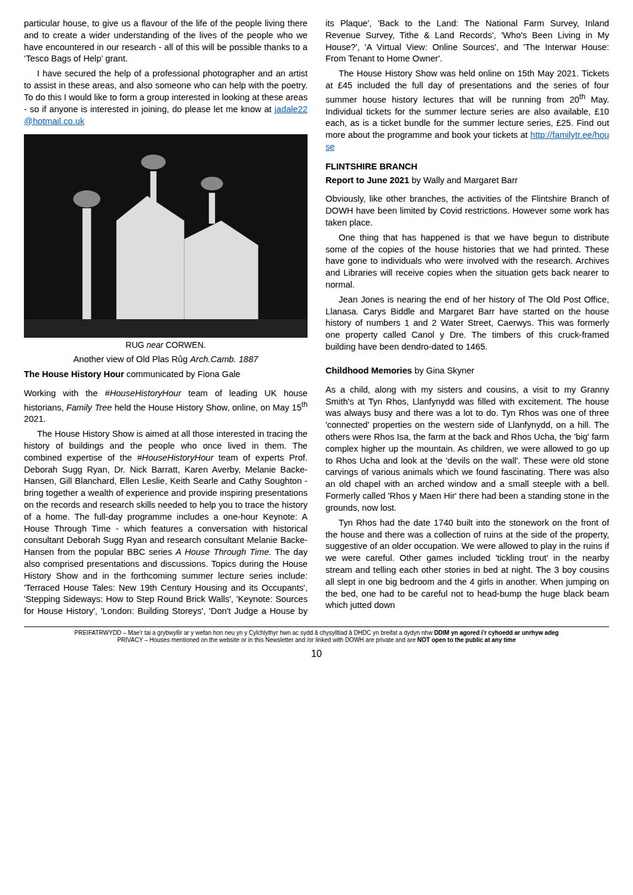particular house, to give us a flavour of the life of the people living there and to create a wider understanding of the lives of the people who we have encountered in our research - all of this will be possible thanks to a ‘Tesco Bags of Help’ grant.
I have secured the help of a professional photographer and an artist to assist in these areas, and also someone who can help with the poetry. To do this I would like to form a group interested in looking at these areas - so if anyone is interested in joining, do please let me know at jadale22@hotmail.co.uk
RUG near CORWEN.
Another view of Old Plas Rûg Arch.Camb. 1887
The House History Hour communicated by Fiona Gale
Working with the #HouseHistoryHour team of leading UK house historians, Family Tree held the House History Show, online, on May 15th 2021.
The House History Show is aimed at all those interested in tracing the history of buildings and the people who once lived in them. The combined expertise of the #HouseHistoryHour team of experts Prof. Deborah Sugg Ryan, Dr. Nick Barratt, Karen Averby, Melanie Backe-Hansen, Gill Blanchard, Ellen Leslie, Keith Searle and Cathy Soughton - bring together a wealth of experience and provide inspiring presentations on the records and research skills needed to help you to trace the history of a home. The full-day programme includes a one-hour Keynote: A House Through Time - which features a conversation with historical consultant Deborah Sugg Ryan and research consultant Melanie Backe- Hansen from the popular BBC series A House Through Time. The day also comprised presentations and discussions. Topics during the House History Show and in the forthcoming summer lecture series include: 'Terraced House Tales: New 19th Century Housing and its Occupants', 'Stepping Sideways: How to Step Round Brick Walls', 'Keynote: Sources for House History', 'London: Building Storeys', 'Don't Judge a House by its Plaque', 'Back to the Land: The National Farm Survey, Inland Revenue Survey, Tithe & Land Records', 'Who's Been Living in My House?', 'A Virtual View: Online Sources', and 'The Interwar House: From Tenant to Home Owner'.
The House History Show was held online on 15th May 2021. Tickets at £45 included the full day of presentations and the series of four summer house history lectures that will be running from 20th May. Individual tickets for the summer lecture series are also available, £10 each, as is a ticket bundle for the summer lecture series, £25. Find out more about the programme and book your tickets at http://familytr.ee/house
FLINTSHIRE BRANCH
Report to June 2021 by Wally and Margaret Barr
Obviously, like other branches, the activities of the Flintshire Branch of DOWH have been limited by Covid restrictions. However some work has taken place.
One thing that has happened is that we have begun to distribute some of the copies of the house histories that we had printed. These have gone to individuals who were involved with the research. Archives and Libraries will receive copies when the situation gets back nearer to normal.
Jean Jones is nearing the end of her history of The Old Post Office, Llanasa. Carys Biddle and Margaret Barr have started on the house history of numbers 1 and 2 Water Street, Caerwys. This was formerly one property called Canol y Dre. The timbers of this cruck-framed building have been dendro-dated to 1465.
Childhood Memories by Gina Skyner
As a child, along with my sisters and cousins, a visit to my Granny Smith's at Tyn Rhos, Llanfynydd was filled with excitement. The house was always busy and there was a lot to do. Tyn Rhos was one of three 'connected' properties on the western side of Llanfynydd, on a hill. The others were Rhos Isa, the farm at the back and Rhos Ucha, the 'big' farm complex higher up the mountain. As children, we were allowed to go up to Rhos Ucha and look at the 'devils on the wall'. These were old stone carvings of various animals which we found fascinating. There was also an old chapel with an arched window and a small steeple with a bell. Formerly called 'Rhos y Maen Hir' there had been a standing stone in the grounds, now lost.
Tyn Rhos had the date 1740 built into the stonework on the front of the house and there was a collection of ruins at the side of the property, suggestive of an older occupation. We were allowed to play in the ruins if we were careful. Other games included 'tickling trout' in the nearby stream and telling each other stories in bed at night. The 3 boy cousins all slept in one big bedroom and the 4 girls in another. When jumping on the bed, one had to be careful not to head-bump the huge black beam which jutted down
PREIFATRWYDD – Mae'r tai a grybwyllir ar y wefan hon neu yn y Cylchlythyr hwn ac sydd â chysylltiad â DHDC yn breifat a dydyn nhw DDIM yn agored i'r cyhoedd ar unrhyw adeg
PRIVACY – Houses mentioned on the website or in this Newsletter and /or linked with DOWH are private and are NOT open to the public at any time
10